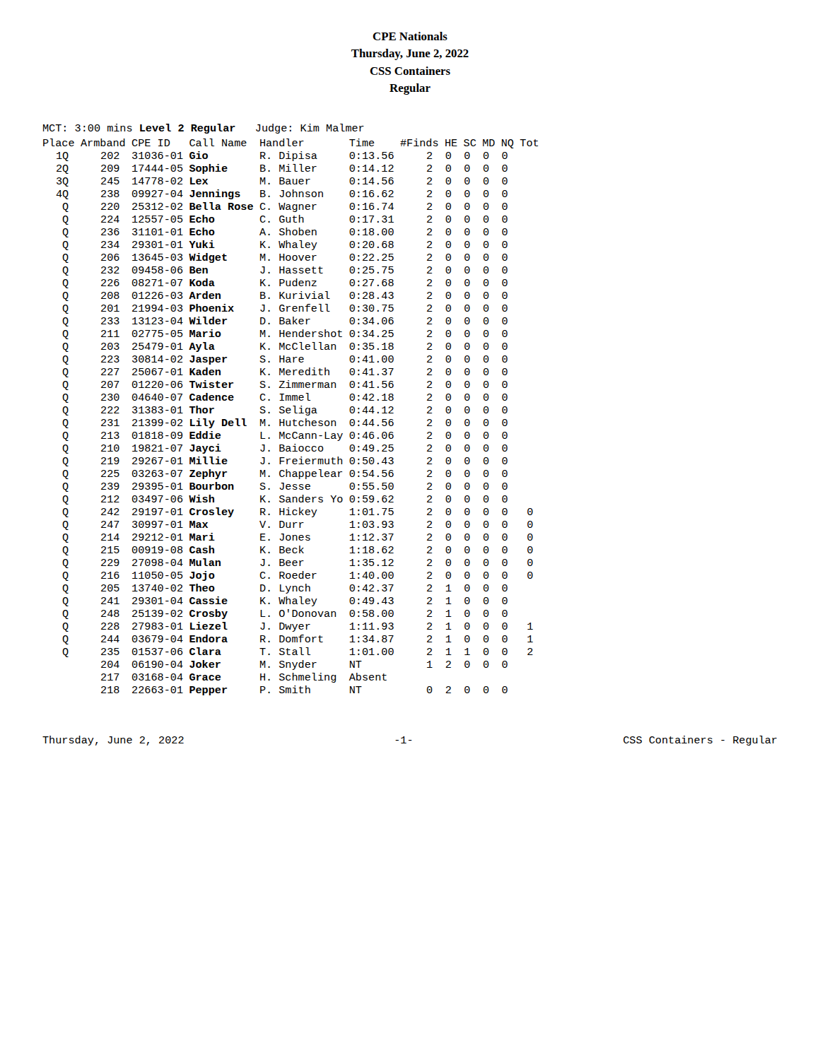CPE Nationals
Thursday, June 2, 2022
CSS Containers
Regular
MCT: 3:00 mins Level 2 Regular Judge: Kim Malmer
| Place | Armband | CPE ID | Call Name | Handler | Time | #Finds | HE | SC | MD | NQ | Tot |
| --- | --- | --- | --- | --- | --- | --- | --- | --- | --- | --- | --- |
| 1Q | 202 | 31036-01 | Gio | R. Dipisa | 0:13.56 | 2 | 0 | 0 | 0 | 0 | |
| 2Q | 209 | 17444-05 | Sophie | B. Miller | 0:14.12 | 2 | 0 | 0 | 0 | 0 | |
| 3Q | 245 | 14778-02 | Lex | M. Bauer | 0:14.56 | 2 | 0 | 0 | 0 | 0 | |
| 4Q | 238 | 09927-04 | Jennings | B. Johnson | 0:16.62 | 2 | 0 | 0 | 0 | 0 | |
| Q | 220 | 25312-02 | Bella Rose | C. Wagner | 0:16.74 | 2 | 0 | 0 | 0 | 0 | |
| Q | 224 | 12557-05 | Echo | C. Guth | 0:17.31 | 2 | 0 | 0 | 0 | 0 | |
| Q | 236 | 31101-01 | Echo | A. Shoben | 0:18.00 | 2 | 0 | 0 | 0 | 0 | |
| Q | 234 | 29301-01 | Yuki | K. Whaley | 0:20.68 | 2 | 0 | 0 | 0 | 0 | |
| Q | 206 | 13645-03 | Widget | M. Hoover | 0:22.25 | 2 | 0 | 0 | 0 | 0 | |
| Q | 232 | 09458-06 | Ben | J. Hassett | 0:25.75 | 2 | 0 | 0 | 0 | 0 | |
| Q | 226 | 08271-07 | Koda | K. Pudenz | 0:27.68 | 2 | 0 | 0 | 0 | 0 | |
| Q | 208 | 01226-03 | Arden | B. Kurivial | 0:28.43 | 2 | 0 | 0 | 0 | 0 | |
| Q | 201 | 21994-03 | Phoenix | J. Grenfell | 0:30.75 | 2 | 0 | 0 | 0 | 0 | |
| Q | 233 | 13123-04 | Wilder | D. Baker | 0:34.06 | 2 | 0 | 0 | 0 | 0 | |
| Q | 211 | 02775-05 | Mario | M. Hendershot | 0:34.25 | 2 | 0 | 0 | 0 | 0 | |
| Q | 203 | 25479-01 | Ayla | K. McClellan | 0:35.18 | 2 | 0 | 0 | 0 | 0 | |
| Q | 223 | 30814-02 | Jasper | S. Hare | 0:41.00 | 2 | 0 | 0 | 0 | 0 | |
| Q | 227 | 25067-01 | Kaden | K. Meredith | 0:41.37 | 2 | 0 | 0 | 0 | 0 | |
| Q | 207 | 01220-06 | Twister | S. Zimmerman | 0:41.56 | 2 | 0 | 0 | 0 | 0 | |
| Q | 230 | 04640-07 | Cadence | C. Immel | 0:42.18 | 2 | 0 | 0 | 0 | 0 | |
| Q | 222 | 31383-01 | Thor | S. Seliga | 0:44.12 | 2 | 0 | 0 | 0 | 0 | |
| Q | 231 | 21399-02 | Lily Dell | M. Hutcheson | 0:44.56 | 2 | 0 | 0 | 0 | 0 | |
| Q | 213 | 01818-09 | Eddie | L. McCann-Lay | 0:46.06 | 2 | 0 | 0 | 0 | 0 | |
| Q | 210 | 19821-07 | Jayci | J. Baiocco | 0:49.25 | 2 | 0 | 0 | 0 | 0 | |
| Q | 219 | 29267-01 | Millie | J. Freiermuth | 0:50.43 | 2 | 0 | 0 | 0 | 0 | |
| Q | 225 | 03263-07 | Zephyr | M. Chappelear | 0:54.56 | 2 | 0 | 0 | 0 | 0 | |
| Q | 239 | 29395-01 | Bourbon | S. Jesse | 0:55.50 | 2 | 0 | 0 | 0 | 0 | |
| Q | 212 | 03497-06 | Wish | K. Sanders Yo | 0:59.62 | 2 | 0 | 0 | 0 | 0 | |
| Q | 242 | 29197-01 | Crosley | R. Hickey | 1:01.75 | 2 | 0 | 0 | 0 | 0 | 0 |
| Q | 247 | 30997-01 | Max | V. Durr | 1:03.93 | 2 | 0 | 0 | 0 | 0 | 0 |
| Q | 214 | 29212-01 | Mari | E. Jones | 1:12.37 | 2 | 0 | 0 | 0 | 0 | 0 |
| Q | 215 | 00919-08 | Cash | K. Beck | 1:18.62 | 2 | 0 | 0 | 0 | 0 | 0 |
| Q | 229 | 27098-04 | Mulan | J. Beer | 1:35.12 | 2 | 0 | 0 | 0 | 0 | 0 |
| Q | 216 | 11050-05 | Jojo | C. Roeder | 1:40.00 | 2 | 0 | 0 | 0 | 0 | 0 |
| Q | 205 | 13740-02 | Theo | D. Lynch | 0:42.37 | 2 | 1 | 0 | 0 | 0 | |
| Q | 241 | 29301-04 | Cassie | K. Whaley | 0:49.43 | 2 | 1 | 0 | 0 | 0 | |
| Q | 248 | 25139-02 | Crosby | L. O'Donovan | 0:58.00 | 2 | 1 | 0 | 0 | 0 | |
| Q | 228 | 27983-01 | Liezel | J. Dwyer | 1:11.93 | 2 | 1 | 0 | 0 | 0 | 1 |
| Q | 244 | 03679-04 | Endora | R. Domfort | 1:34.87 | 2 | 1 | 0 | 0 | 0 | 1 |
| Q | 235 | 01537-06 | Clara | T. Stall | 1:01.00 | 2 | 1 | 1 | 0 | 0 | 2 |
| | 204 | 06190-04 | Joker | M. Snyder | NT | 1 | 2 | 0 | 0 | 0 | |
| | 217 | 03168-04 | Grace | H. Schmeling | Absent | | | | | | |
| | 218 | 22663-01 | Pepper | P. Smith | NT | 0 | 2 | 0 | 0 | 0 | |
Thursday, June 2, 2022 -1- CSS Containers - Regular